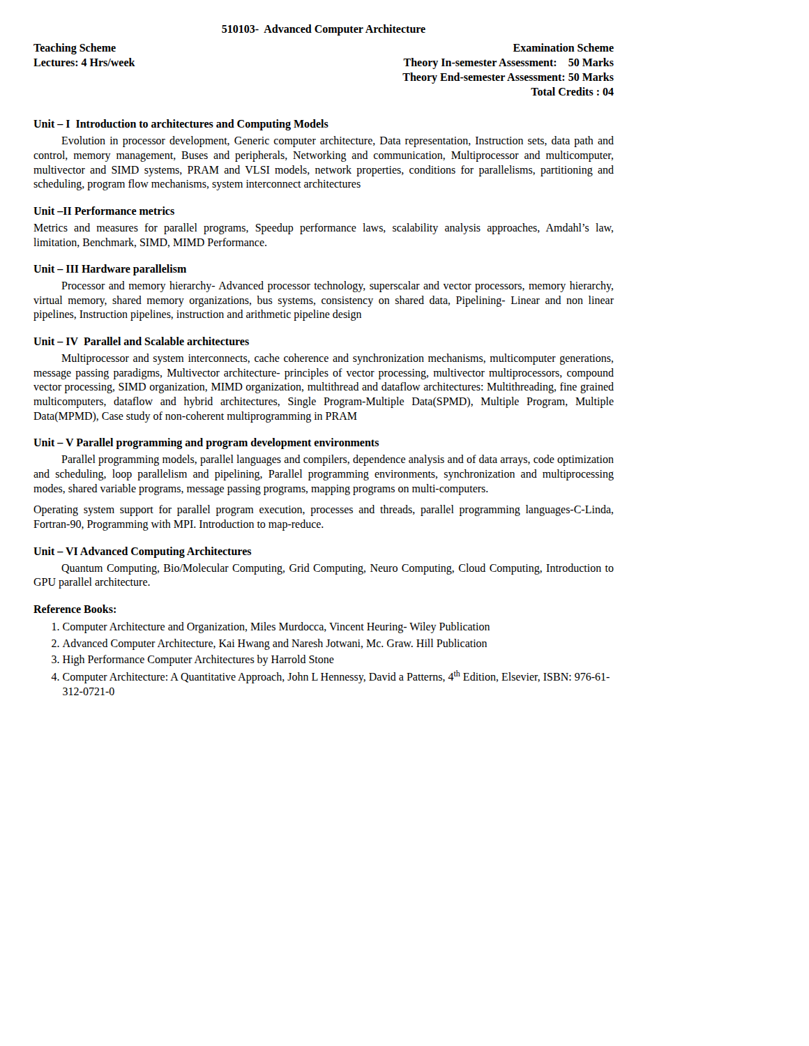510103- Advanced Computer Architecture
| Teaching Scheme | Examination Scheme |
| Lectures: 4 Hrs/week | Theory In-semester Assessment: 50 Marks |
| | Theory End-semester Assessment: 50 Marks |
| | Total Credits : 04 |
Unit – I Introduction to architectures and Computing Models
Evolution in processor development, Generic computer architecture, Data representation, Instruction sets, data path and control, memory management, Buses and peripherals, Networking and communication, Multiprocessor and multicomputer, multivector and SIMD systems, PRAM and VLSI models, network properties, conditions for parallelisms, partitioning and scheduling, program flow mechanisms, system interconnect architectures
Unit –II Performance metrics
Metrics and measures for parallel programs, Speedup performance laws, scalability analysis approaches, Amdahl’s law, limitation, Benchmark, SIMD, MIMD Performance.
Unit – III Hardware parallelism
Processor and memory hierarchy- Advanced processor technology, superscalar and vector processors, memory hierarchy, virtual memory, shared memory organizations, bus systems, consistency on shared data, Pipelining- Linear and non linear pipelines, Instruction pipelines, instruction and arithmetic pipeline design
Unit – IV Parallel and Scalable architectures
Multiprocessor and system interconnects, cache coherence and synchronization mechanisms, multicomputer generations, message passing paradigms, Multivector architecture- principles of vector processing, multivector multiprocessors, compound vector processing, SIMD organization, MIMD organization, multithread and dataflow architectures: Multithreading, fine grained multicomputers, dataflow and hybrid architectures, Single Program-Multiple Data(SPMD), Multiple Program, Multiple Data(MPMD), Case study of non-coherent multiprogramming in PRAM
Unit – V Parallel programming and program development environments
Parallel programming models, parallel languages and compilers, dependence analysis and of data arrays, code optimization and scheduling, loop parallelism and pipelining, Parallel programming environments, synchronization and multiprocessing modes, shared variable programs, message passing programs, mapping programs on multi-computers.
Operating system support for parallel program execution, processes and threads, parallel programming languages-C-Linda, Fortran-90, Programming with MPI. Introduction to map-reduce.
Unit – VI Advanced Computing Architectures
Quantum Computing, Bio/Molecular Computing, Grid Computing, Neuro Computing, Cloud Computing, Introduction to GPU parallel architecture.
Reference Books:
Computer Architecture and Organization, Miles Murdocca, Vincent Heuring- Wiley Publication
Advanced Computer Architecture, Kai Hwang and Naresh Jotwani, Mc. Graw. Hill Publication
High Performance Computer Architectures by Harrold Stone
Computer Architecture: A Quantitative Approach, John L Hennessy, David a Patterns, 4th Edition, Elsevier, ISBN: 976-61-312-0721-0